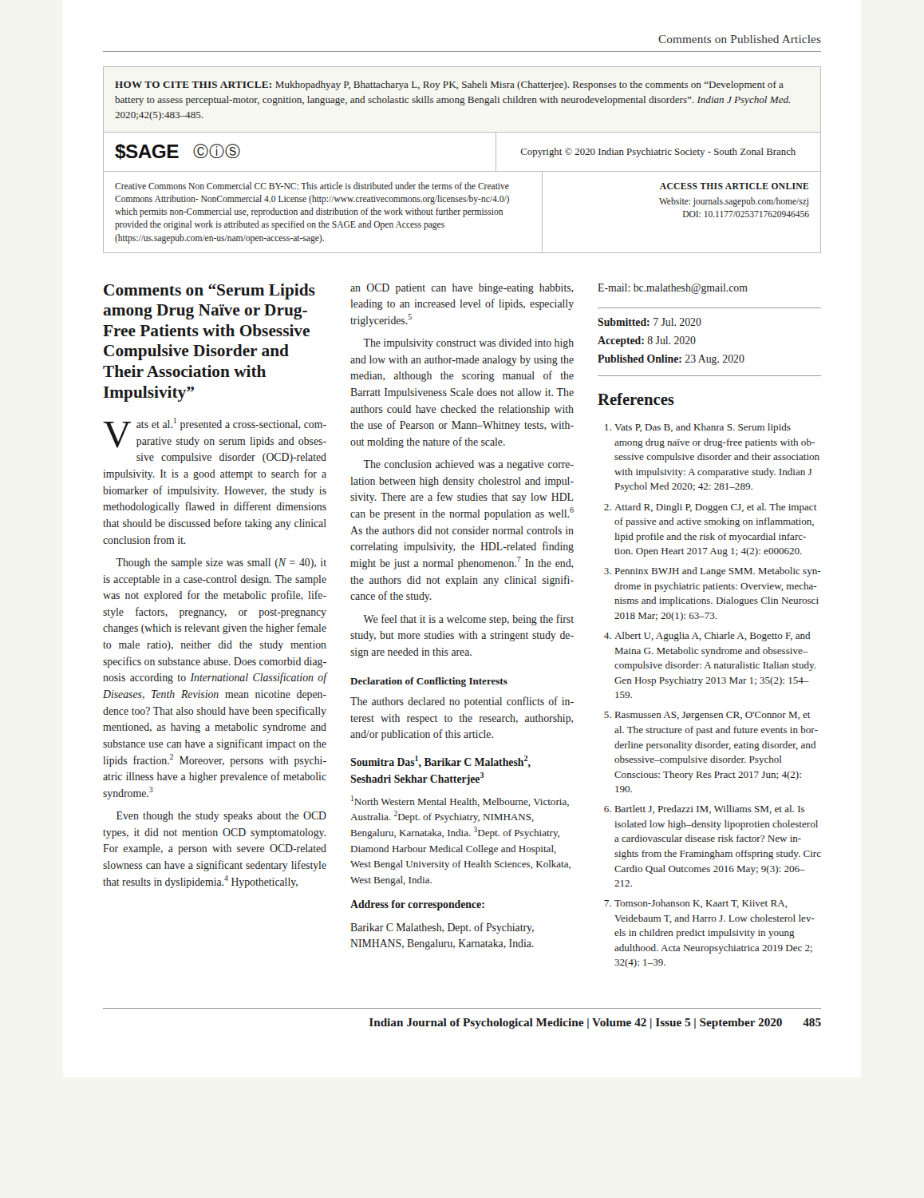Comments on Published Articles
HOW TO CITE THIS ARTICLE: Mukhopadhyay P, Bhattacharya L, Roy PK, Saheli Misra (Chatterjee). Responses to the comments on “Development of a battery to assess perceptual-motor, cognition, language, and scholastic skills among Bengali children with neurodevelopmental disorders”. Indian J Psychol Med. 2020;42(5):483–485.
$SAGE ⒸⓘⓈ
Copyright © 2020 Indian Psychiatric Society - South Zonal Branch
Creative Commons Non Commercial CC BY-NC: This article is distributed under the terms of the Creative Commons Attribution- NonCommercial 4.0 License (http://www.creativecommons.org/licenses/by-nc/4.0/) which permits non-Commercial use, reproduction and distribution of the work without further permission provided the original work is attributed as specified on the SAGE and Open Access pages (https://us.sagepub.com/en-us/nam/open-access-at-sage).
ACCESS THIS ARTICLE ONLINE Website: journals.sagepub.com/home/szj
DOI: 10.1177/0253717620946456
Comments on “Serum Lipids among Drug Naïve or Drug-Free Patients with Obsessive Compulsive Disorder and Their Association with Impulsivity”
Vats et al.1 presented a cross-sectional, comparative study on serum lipids and obsessive compulsive disorder (OCD)-related impulsivity. It is a good attempt to search for a biomarker of impulsivity. However, the study is methodologically flawed in different dimensions that should be discussed before taking any clinical conclusion from it.
Though the sample size was small (N = 40), it is acceptable in a case-control design. The sample was not explored for the metabolic profile, lifestyle factors, pregnancy, or post-pregnancy changes (which is relevant given the higher female to male ratio), neither did the study mention specifics on substance abuse. Does comorbid diagnosis according to International Classification of Diseases, Tenth Revision mean nicotine dependence too? That also should have been specifically mentioned, as having a metabolic syndrome and substance use can have a significant impact on the lipids fraction.2 Moreover, persons with psychiatric illness have a higher prevalence of metabolic syndrome.3
Even though the study speaks about the OCD types, it did not mention OCD symptomatology. For example, a person with severe OCD-related slowness can have a significant sedentary lifestyle that results in dyslipidemia.4 Hypothetically,
an OCD patient can have binge-eating habbits, leading to an increased level of lipids, especially triglycerides.5
The impulsivity construct was divided into high and low with an author-made analogy by using the median, although the scoring manual of the Barratt Impulsiveness Scale does not allow it. The authors could have checked the relationship with the use of Pearson or Mann–Whitney tests, without molding the nature of the scale.
The conclusion achieved was a negative correlation between high density cholestrol and impulsivity. There are a few studies that say low HDL can be present in the normal population as well.6 As the authors did not consider normal controls in correlating impulsivity, the HDL-related finding might be just a normal phenomenon.7 In the end, the authors did not explain any clinical significance of the study.
We feel that it is a welcome step, being the first study, but more studies with a stringent study design are needed in this area.
Declaration of Conflicting Interests
The authors declared no potential conflicts of interest with respect to the research, authorship, and/or publication of this article.
Soumitra Das1, Barikar C Malathesh2, Seshadri Sekhar Chatterjee3
1North Western Mental Health, Melbourne, Victoria, Australia. 2Dept. of Psychiatry, NIMHANS, Bengaluru, Karnataka, India. 3Dept. of Psychiatry, Diamond Harbour Medical College and Hospital, West Bengal University of Health Sciences, Kolkata, West Bengal, India.
Address for correspondence:
Barikar C Malathesh, Dept. of Psychiatry, NIMHANS, Bengaluru, Karnataka, India.
E-mail: bc.malathesh@gmail.com
Submitted: 7 Jul. 2020
Accepted: 8 Jul. 2020
Published Online: 23 Aug. 2020
References
Vats P, Das B, and Khanra S. Serum lipids among drug naïve or drug-free patients with obsessive compulsive disorder and their association with impulsivity: A comparative study. Indian J Psychol Med 2020; 42: 281–289.
Attard R, Dingli P, Doggen CJ, et al. The impact of passive and active smoking on inflammation, lipid profile and the risk of myocardial infarction. Open Heart 2017 Aug 1; 4(2): e000620.
Penninx BWJH and Lange SMM. Metabolic syndrome in psychiatric patients: Overview, mechanisms and implications. Dialogues Clin Neurosci 2018 Mar; 20(1): 63–73.
Albert U, Aguglia A, Chiarle A, Bogetto F, and Maina G. Metabolic syndrome and obsessive–compulsive disorder: A naturalistic Italian study. Gen Hosp Psychiatry 2013 Mar 1; 35(2): 154–159.
Rasmussen AS, Jørgensen CR, O'Connor M, et al. The structure of past and future events in borderline personality disorder, eating disorder, and obsessive–compulsive disorder. Psychol Conscious: Theory Res Pract 2017 Jun; 4(2): 190.
Bartlett J, Predazzi IM, Williams SM, et al. Is isolated low high–density lipoprotien cholesterol a cardiovascular disease risk factor? New insights from the Framingham offspring study. Circ Cardio Qual Outcomes 2016 May; 9(3): 206–212.
Tomson-Johanson K, Kaart T, Kiivet RA, Veidebaum T, and Harro J. Low cholesterol levels in children predict impulsivity in young adulthood. Acta Neuropsychiatrica 2019 Dec 2; 32(4): 1–39.
Indian Journal of Psychological Medicine | Volume 42 | Issue 5 | September 2020 485